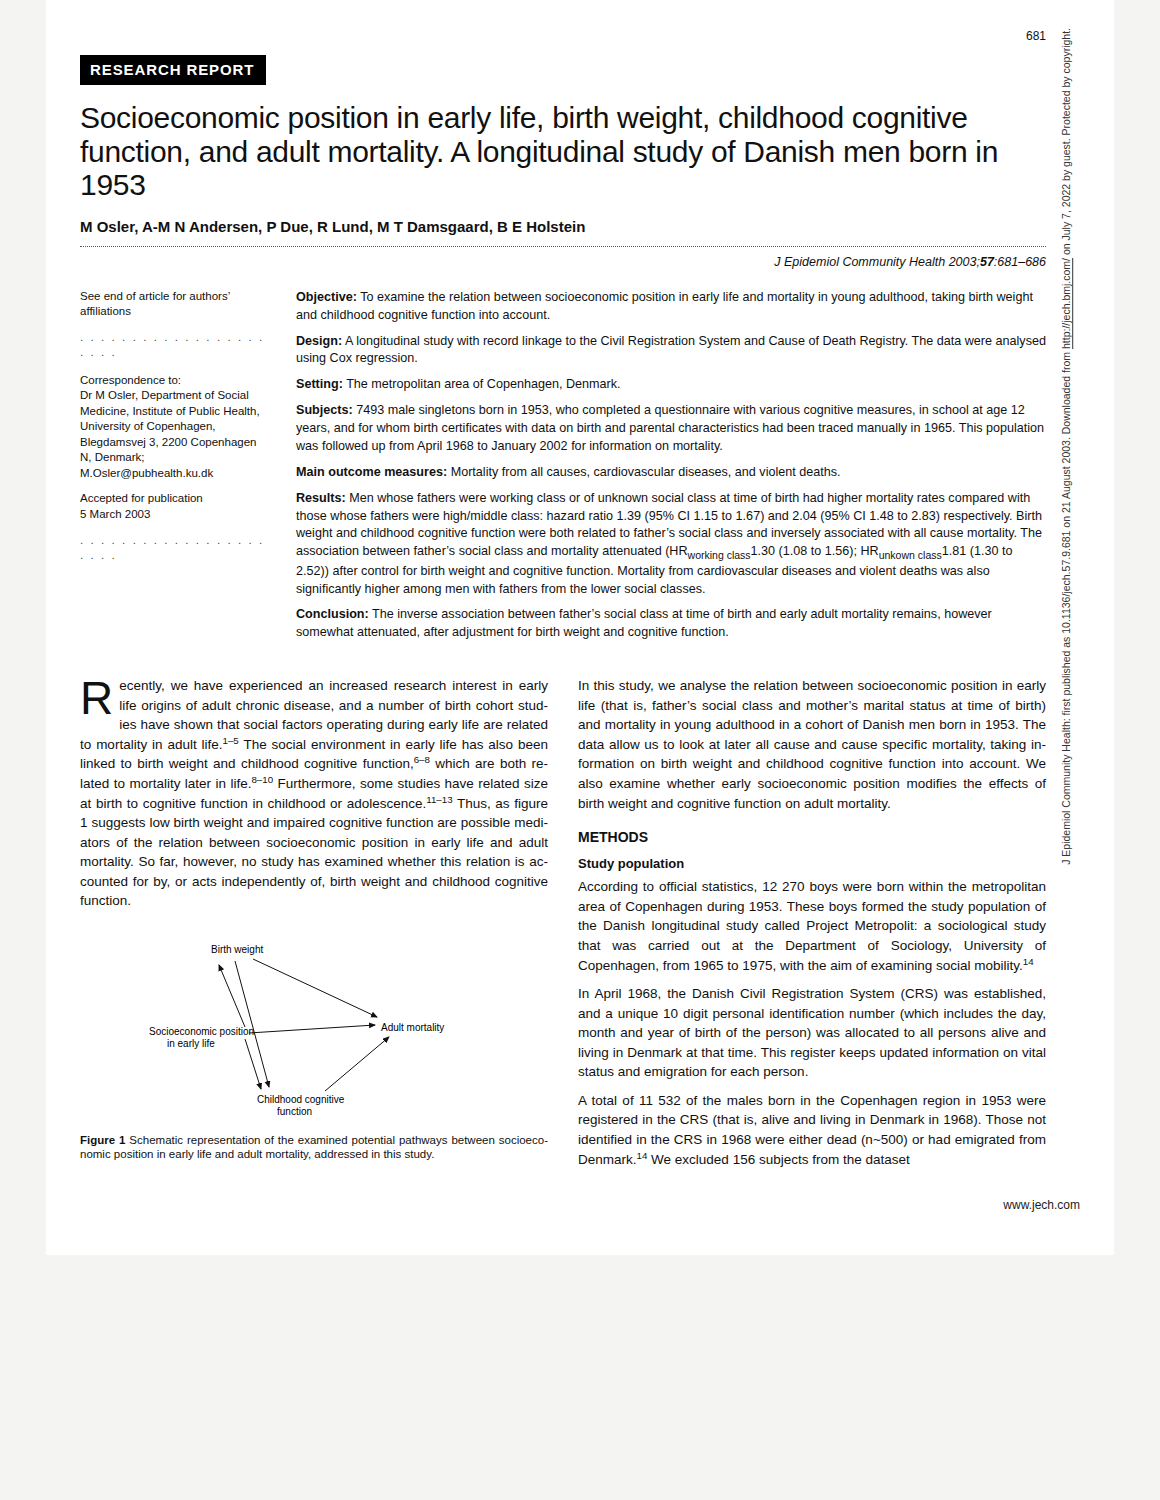J Epidemiol Community Health: first published as 10.1136/jech.57.9.681 on 21 August 2003. Downloaded from http://jech.bmj.com/ on July 7, 2022 by guest. Protected by copyright.
681
Research report
Socioeconomic position in early life, birth weight, childhood cognitive function, and adult mortality. A longitudinal study of Danish men born in 1953
M Osler, A-M N Andersen, P Due, R Lund, M T Damsgaard, B E Holstein
J Epidemiol Community Health 2003;57:681–686
See end of article for authors’ affiliations
. . . . . . . . . . . . . . . . . . . . . .
Correspondence to:
Dr M Osler, Department of Social Medicine, Institute of Public Health, University of Copenhagen, Blegdamsvej 3, 2200 Copenhagen N, Denmark;
M.Osler@pubhealth.ku.dk
Accepted for publication
5 March 2003
. . . . . . . . . . . . . . . . . . . . . .
Objective: To examine the relation between socioeconomic position in early life and mortality in young adulthood, taking birth weight and childhood cognitive function into account.
Design: A longitudinal study with record linkage to the Civil Registration System and Cause of Death Registry. The data were analysed using Cox regression.
Setting: The metropolitan area of Copenhagen, Denmark.
Subjects: 7493 male singletons born in 1953, who completed a questionnaire with various cognitive measures, in school at age 12 years, and for whom birth certificates with data on birth and parental characteristics had been traced manually in 1965. This population was followed up from April 1968 to January 2002 for information on mortality.
Main outcome measures: Mortality from all causes, cardiovascular diseases, and violent deaths.
Results: Men whose fathers were working class or of unknown social class at time of birth had higher mortality rates compared with those whose fathers were high/middle class: hazard ratio 1.39 (95% CI 1.15 to 1.67) and 2.04 (95% CI 1.48 to 2.83) respectively. Birth weight and childhood cognitive function were both related to father’s social class and inversely associated with all cause mortality. The association between father’s social class and mortality attenuated (HRworking class1.30 (1.08 to 1.56); HRunkown class1.81 (1.30 to 2.52)) after control for birth weight and cognitive function. Mortality from cardiovascular diseases and violent deaths was also significantly higher among men with fathers from the lower social classes.
Conclusion: The inverse association between father’s social class at time of birth and early adult mortality remains, however somewhat attenuated, after adjustment for birth weight and cognitive function.
Recently, we have experienced an increased research interest in early life origins of adult chronic disease, and a number of birth cohort studies have shown that social factors operating during early life are related to mortality in adult life.1–5 The social environment in early life has also been linked to birth weight and childhood cognitive function,6–8 which are both related to mortality later in life.8–10 Furthermore, some studies have related size at birth to cognitive function in childhood or adolescence.11–13 Thus, as figure 1 suggests low birth weight and impaired cognitive function are possible mediators of the relation between socioeconomic position in early life and adult mortality. So far, however, no study has examined whether this relation is accounted for by, or acts independently of, birth weight and childhood cognitive function.
Birth weight Socioeconomic position in early life Adult mortality Childhood cognitive function
Figure 1 Schematic representation of the examined potential pathways between socioeconomic position in early life and adult mortality, addressed in this study.
In this study, we analyse the relation between socioeconomic position in early life (that is, father’s social class and mother’s marital status at time of birth) and mortality in young adulthood in a cohort of Danish men born in 1953. The data allow us to look at later all cause and cause specific mortality, taking information on birth weight and childhood cognitive function into account. We also examine whether early socioeconomic position modifies the effects of birth weight and cognitive function on adult mortality.
METHODS
Study population
According to official statistics, 12 270 boys were born within the metropolitan area of Copenhagen during 1953. These boys formed the study population of the Danish longitudinal study called Project Metropolit: a sociological study that was carried out at the Department of Sociology, University of Copenhagen, from 1965 to 1975, with the aim of examining social mobility.14
In April 1968, the Danish Civil Registration System (CRS) was established, and a unique 10 digit personal identification number (which includes the day, month and year of birth of the person) was allocated to all persons alive and living in Denmark at that time. This register keeps updated information on vital status and emigration for each person.
A total of 11 532 of the males born in the Copenhagen region in 1953 were registered in the CRS (that is, alive and living in Denmark in 1968). Those not identified in the CRS in 1968 were either dead (n~500) or had emigrated from Denmark.14 We excluded 156 subjects from the dataset
www.jech.com